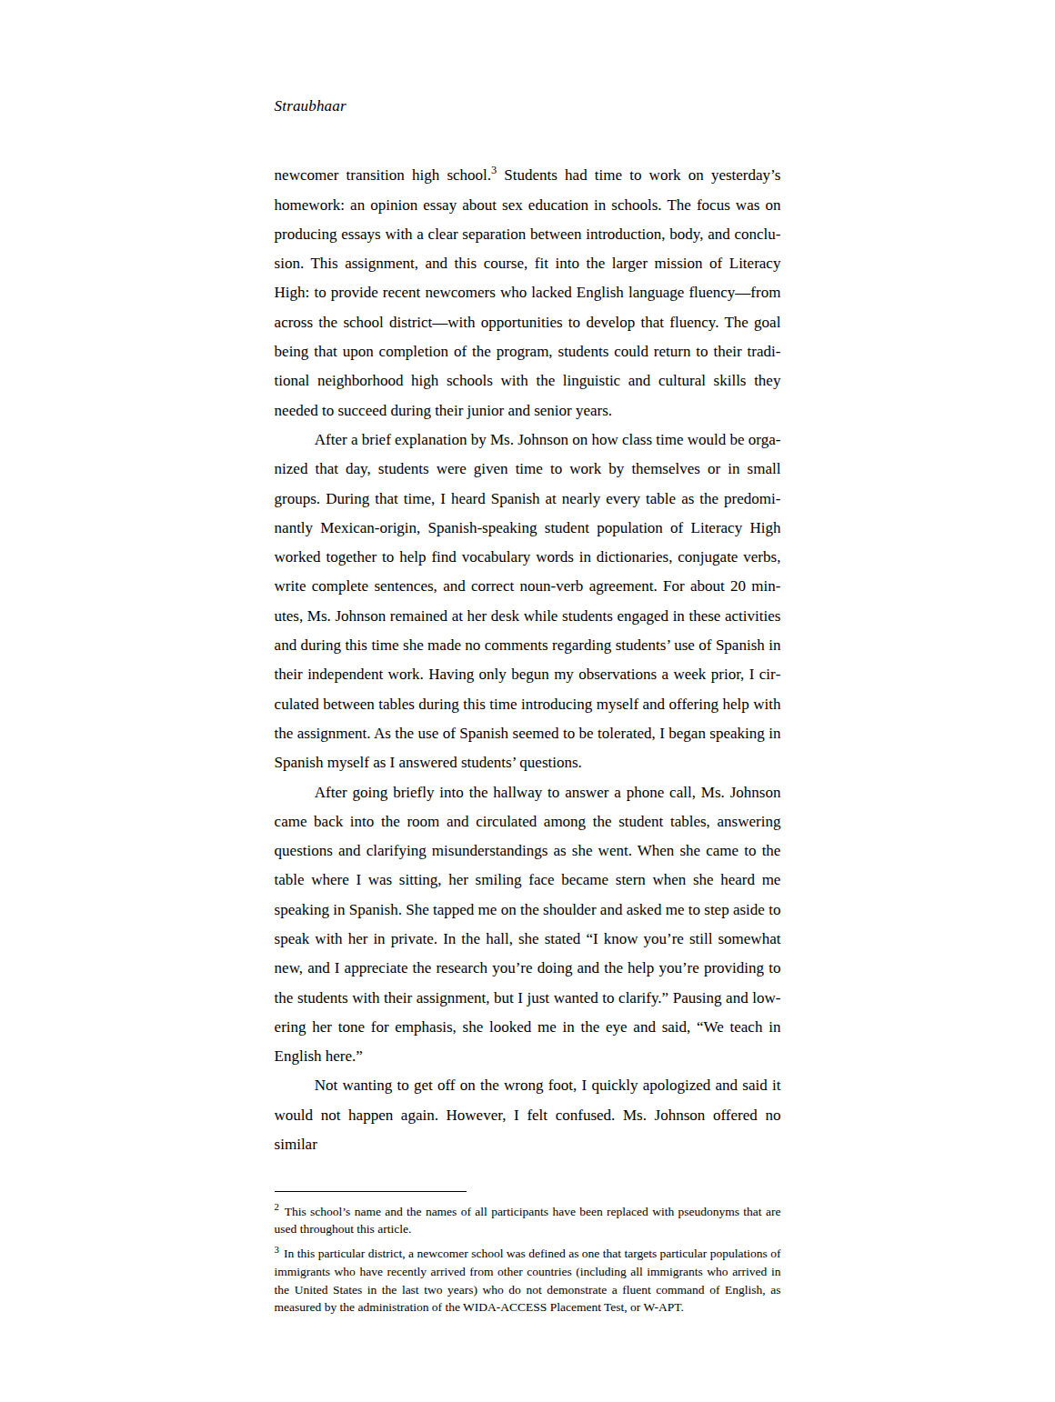Straubhaar
newcomer transition high school.3 Students had time to work on yesterday’s homework: an opinion essay about sex education in schools. The focus was on producing essays with a clear separation between introduction, body, and conclusion. This assignment, and this course, fit into the larger mission of Literacy High: to provide recent newcomers who lacked English language fluency—from across the school district—with opportunities to develop that fluency. The goal being that upon completion of the program, students could return to their traditional neighborhood high schools with the linguistic and cultural skills they needed to succeed during their junior and senior years.
After a brief explanation by Ms. Johnson on how class time would be organized that day, students were given time to work by themselves or in small groups. During that time, I heard Spanish at nearly every table as the predominantly Mexican-origin, Spanish-speaking student population of Literacy High worked together to help find vocabulary words in dictionaries, conjugate verbs, write complete sentences, and correct noun-verb agreement. For about 20 minutes, Ms. Johnson remained at her desk while students engaged in these activities and during this time she made no comments regarding students’ use of Spanish in their independent work. Having only begun my observations a week prior, I circulated between tables during this time introducing myself and offering help with the assignment. As the use of Spanish seemed to be tolerated, I began speaking in Spanish myself as I answered students’ questions.
After going briefly into the hallway to answer a phone call, Ms. Johnson came back into the room and circulated among the student tables, answering questions and clarifying misunderstandings as she went. When she came to the table where I was sitting, her smiling face became stern when she heard me speaking in Spanish. She tapped me on the shoulder and asked me to step aside to speak with her in private. In the hall, she stated “I know you’re still somewhat new, and I appreciate the research you’re doing and the help you’re providing to the students with their assignment, but I just wanted to clarify.” Pausing and lowering her tone for emphasis, she looked me in the eye and said, “We teach in English here.”
Not wanting to get off on the wrong foot, I quickly apologized and said it would not happen again. However, I felt confused. Ms. Johnson offered no similar
2 This school’s name and the names of all participants have been replaced with pseudonyms that are used throughout this article.
3 In this particular district, a newcomer school was defined as one that targets particular populations of immigrants who have recently arrived from other countries (including all immigrants who arrived in the United States in the last two years) who do not demonstrate a fluent command of English, as measured by the administration of the WIDA-ACCESS Placement Test, or W-APT.